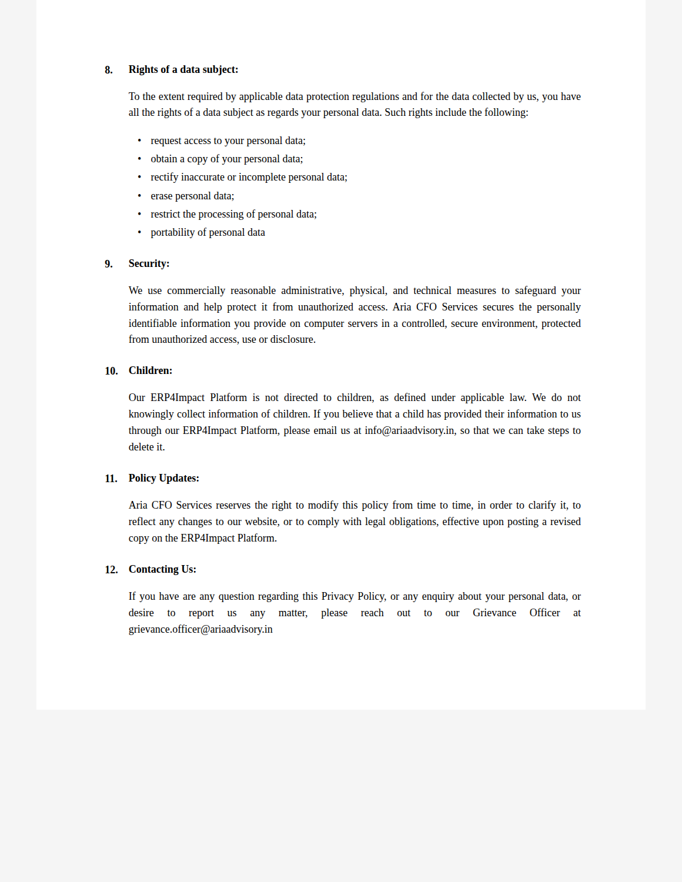Rights of a data subject:
To the extent required by applicable data protection regulations and for the data collected by us, you have all the rights of a data subject as regards your personal data. Such rights include the following:
request access to your personal data;
obtain a copy of your personal data;
rectify inaccurate or incomplete personal data;
erase personal data;
restrict the processing of personal data;
portability of personal data
Security:
We use commercially reasonable administrative, physical, and technical measures to safeguard your information and help protect it from unauthorized access. Aria CFO Services secures the personally identifiable information you provide on computer servers in a controlled, secure environment, protected from unauthorized access, use or disclosure.
Children:
Our ERP4Impact Platform is not directed to children, as defined under applicable law. We do not knowingly collect information of children. If you believe that a child has provided their information to us through our ERP4Impact Platform, please email us at info@ariaadvisory.in, so that we can take steps to delete it.
Policy Updates:
Aria CFO Services reserves the right to modify this policy from time to time, in order to clarify it, to reflect any changes to our website, or to comply with legal obligations, effective upon posting a revised copy on the ERP4Impact Platform.
Contacting Us:
If you have are any question regarding this Privacy Policy, or any enquiry about your personal data, or desire to report us any matter, please reach out to our Grievance Officer at grievance.officer@ariaadvisory.in